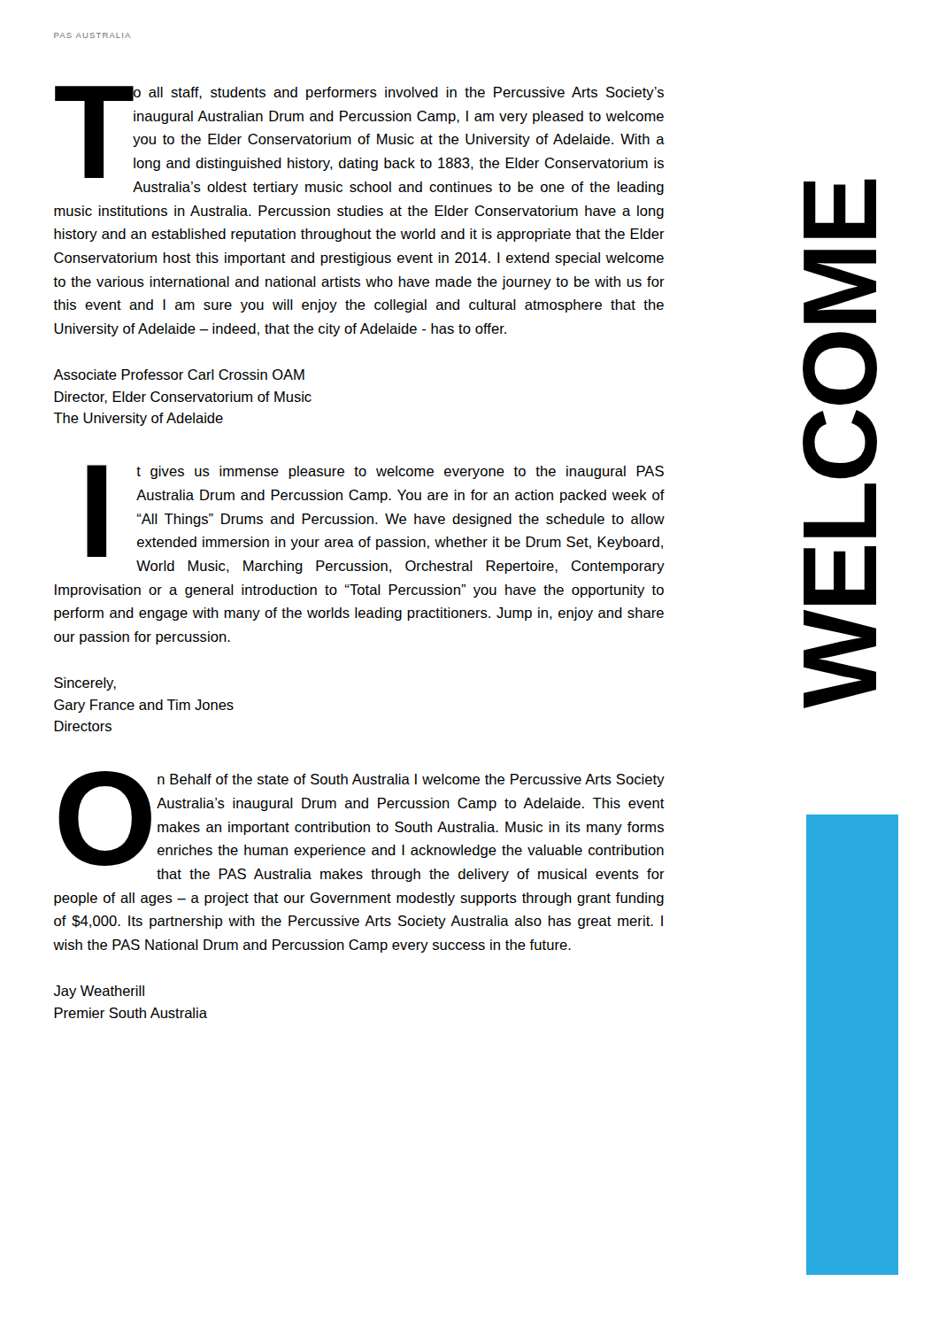PAS Australia
WELCOME
To all staff, students and performers involved in the Percussive Arts Society’s inaugural Australian Drum and Percussion Camp, I am very pleased to welcome you to the Elder Conservatorium of Music at the University of Adelaide. With a long and distinguished history, dating back to 1883, the Elder Conservatorium is Australia’s oldest tertiary music school and continues to be one of the leading music institutions in Australia. Percussion studies at the Elder Conservatorium have a long history and an established reputation throughout the world and it is appropriate that the Elder Conservatorium host this important and prestigious event in 2014. I extend special welcome to the various international and national artists who have made the journey to be with us for this event and I am sure you will enjoy the collegial and cultural atmosphere that the University of Adelaide – indeed, that the city of Adelaide - has to offer.
Associate Professor Carl Crossin OAM
Director, Elder Conservatorium of Music
The University of Adelaide
It gives us immense pleasure to welcome everyone to the inaugural PAS Australia Drum and Percussion Camp. You are in for an action packed week of “All Things” Drums and Percussion. We have designed the schedule to allow extended immersion in your area of passion, whether it be Drum Set, Keyboard, World Music, Marching Percussion, Orchestral Repertoire, Contemporary Improvisation or a general introduction to “Total Percussion” you have the opportunity to perform and engage with many of the worlds leading practitioners. Jump in, enjoy and share our passion for percussion.
Sincerely,
Gary France and Tim Jones
Directors
On Behalf of the state of South Australia I welcome the Percussive Arts Society Australia’s inaugural Drum and Percussion Camp to Adelaide. This event makes an important contribution to South Australia. Music in its many forms enriches the human experience and I acknowledge the valuable contribution that the PAS Australia makes through the delivery of musical events for people of all ages – a project that our Government modestly supports through grant funding of $4,000. Its partnership with the Percussive Arts Society Australia also has great merit. I wish the PAS National Drum and Percussion Camp every success in the future.
Jay Weatherill
Premier South Australia